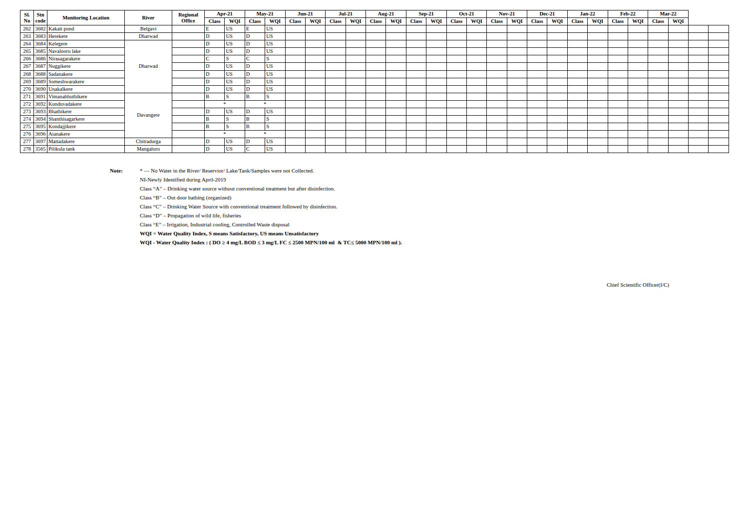| Sl. No | Stn code | Monitoring Location | River | Regional Office | Apr-21 | May-21 | Jun-21 | Jul-21 | Aug-21 | Sep-21 | Oct-21 | Nov-21 | Dec-21 | Jan-22 | Feb-22 | Mar-22 |
| --- | --- | --- | --- | --- | --- | --- | --- | --- | --- | --- | --- | --- | --- | --- | --- | --- |
| Class | WQI | Class | WQI | Class | WQI | Class | WQI | Class | WQI | Class | WQI | Class | WQI | Class | WQI | Class | WQI | Class | WQI | Class | WQI | Class | WQI |
| 262 | 3682 | Kakati pond | Belgavi | | E | US | E | US | | | | | | | | | | | | | | | | | | | | | | |
| 263 | 3683 | Herekere | Dharwad | | D | US | D | US | | | | | | | | | | | | | | | | | | | | | | |
| 264 | 3684 | Kelegere | Dharwad | | D | US | D | US | | | | | | | | | | | | | | | | | | | | | | |
| 265 | 3685 | Navalooru lake | | D | US | D | US | | | | | | | | | | | | | | | | | | | | | | |
| 266 | 3686 | Nirasagarakere | | C | S | C | S | | | | | | | | | | | | | | | | | | | | | | |
| 267 | 3687 | Nuggikere | | D | US | D | US | | | | | | | | | | | | | | | | | | | | | | |
| 268 | 3688 | Sadanakere | | D | US | D | US | | | | | | | | | | | | | | | | | | | | | | |
| 269 | 3689 | Someshwarakere | | D | US | D | US | | | | | | | | | | | | | | | | | | | | | | |
| 270 | 3690 | Unakalkere | | D | US | D | US | | | | | | | | | | | | | | | | | | | | | | |
| 271 | 3691 | Vimanabhuthikere | Davangere | | B | S | B | S | | | | | | | | | | | | | | | | | | | | | | |
| 272 | 3692 | Kunduvadakere | | * | * | | | | | | | | | | | | | | | | | | | | | | |
| 273 | 3693 | Bhathikere | | D | US | D | US | | | | | | | | | | | | | | | | | | | | | | |
| 274 | 3694 | Shanthisagarkere | | B | S | B | S | | | | | | | | | | | | | | | | | | | | | | |
| 275 | 3695 | Kondajjikere | | B | S | B | S | | | | | | | | | | | | | | | | | | | | | | |
| 276 | 3696 | Aianakere | | * | * | | | | | | | | | | | | | | | | | | | | | | |
| 277 | 3697 | Mattadakere | Chitradurga | | D | US | D | US | | | | | | | | | | | | | | | | | | | | | | |
| 278 | 3565 | Pilikula tank | Mangaluru | | D | US | C | US | | | | | | | | | | | | | | | | | | | | | | |
Note:* — No Water in the River/ Reservior/ Lake/Tank/Samples were not Collected.
NI-Newly Identified during April-2019
Class “A” – Drinking water source without conventional treatment but after disinfection.
Class “B” – Out door bathing (organized)
Class “C” – Drinking Water Source with conventional treatment followed by disinfection.
Class “D” – Propagation of wild life, fisheries
Class “E” – Irrigation, Industrial cooling, Controlled Waste disposal
WQI = Water Quality Index, S means Satisfactory, US means Unsatisfactory
WQI - Water Quality Index : ( DO ≥ 4 mg/L BOD ≤ 3 mg/L FC ≤ 2500 MPN/100 ml & TC≤ 5000 MPN/100 ml ).
Chief Scientific Officer(I/C)